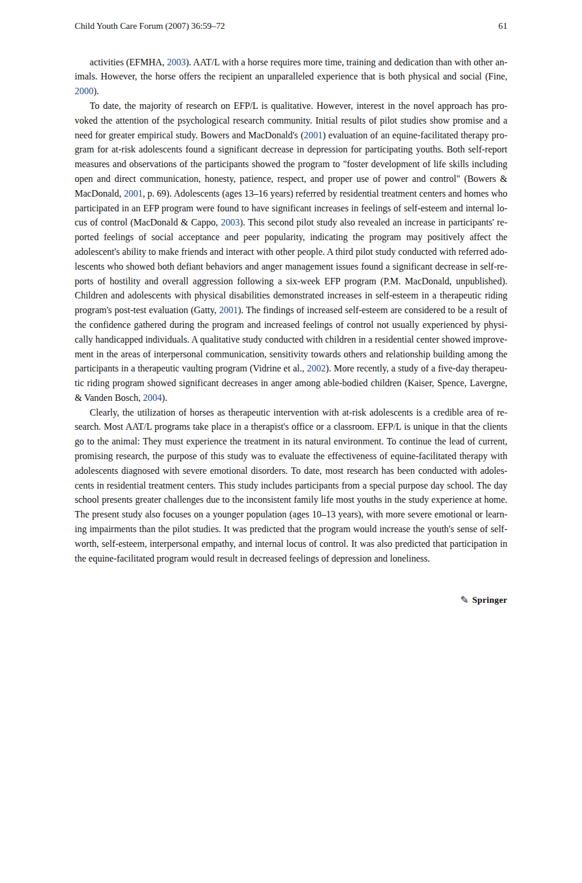Child Youth Care Forum (2007) 36:59–72 61
activities (EFMHA, 2003). AAT/L with a horse requires more time, training and dedication than with other animals. However, the horse offers the recipient an unparalleled experience that is both physical and social (Fine, 2000).
To date, the majority of research on EFP/L is qualitative. However, interest in the novel approach has provoked the attention of the psychological research community. Initial results of pilot studies show promise and a need for greater empirical study. Bowers and MacDonald's (2001) evaluation of an equine-facilitated therapy program for at-risk adolescents found a significant decrease in depression for participating youths. Both self-report measures and observations of the participants showed the program to "foster development of life skills including open and direct communication, honesty, patience, respect, and proper use of power and control" (Bowers & MacDonald, 2001, p. 69). Adolescents (ages 13–16 years) referred by residential treatment centers and homes who participated in an EFP program were found to have significant increases in feelings of self-esteem and internal locus of control (MacDonald & Cappo, 2003). This second pilot study also revealed an increase in participants' reported feelings of social acceptance and peer popularity, indicating the program may positively affect the adolescent's ability to make friends and interact with other people. A third pilot study conducted with referred adolescents who showed both defiant behaviors and anger management issues found a significant decrease in self-reports of hostility and overall aggression following a six-week EFP program (P.M. MacDonald, unpublished). Children and adolescents with physical disabilities demonstrated increases in self-esteem in a therapeutic riding program's post-test evaluation (Gatty, 2001). The findings of increased self-esteem are considered to be a result of the confidence gathered during the program and increased feelings of control not usually experienced by physically handicapped individuals. A qualitative study conducted with children in a residential center showed improvement in the areas of interpersonal communication, sensitivity towards others and relationship building among the participants in a therapeutic vaulting program (Vidrine et al., 2002). More recently, a study of a five-day therapeutic riding program showed significant decreases in anger among able-bodied children (Kaiser, Spence, Lavergne, & Vanden Bosch, 2004).
Clearly, the utilization of horses as therapeutic intervention with at-risk adolescents is a credible area of research. Most AAT/L programs take place in a therapist's office or a classroom. EFP/L is unique in that the clients go to the animal: They must experience the treatment in its natural environment. To continue the lead of current, promising research, the purpose of this study was to evaluate the effectiveness of equine-facilitated therapy with adolescents diagnosed with severe emotional disorders. To date, most research has been conducted with adolescents in residential treatment centers. This study includes participants from a special purpose day school. The day school presents greater challenges due to the inconsistent family life most youths in the study experience at home. The present study also focuses on a younger population (ages 10–13 years), with more severe emotional or learning impairments than the pilot studies. It was predicted that the program would increase the youth's sense of self-worth, self-esteem, interpersonal empathy, and internal locus of control. It was also predicted that participation in the equine-facilitated program would result in decreased feelings of depression and loneliness.
✎Springer